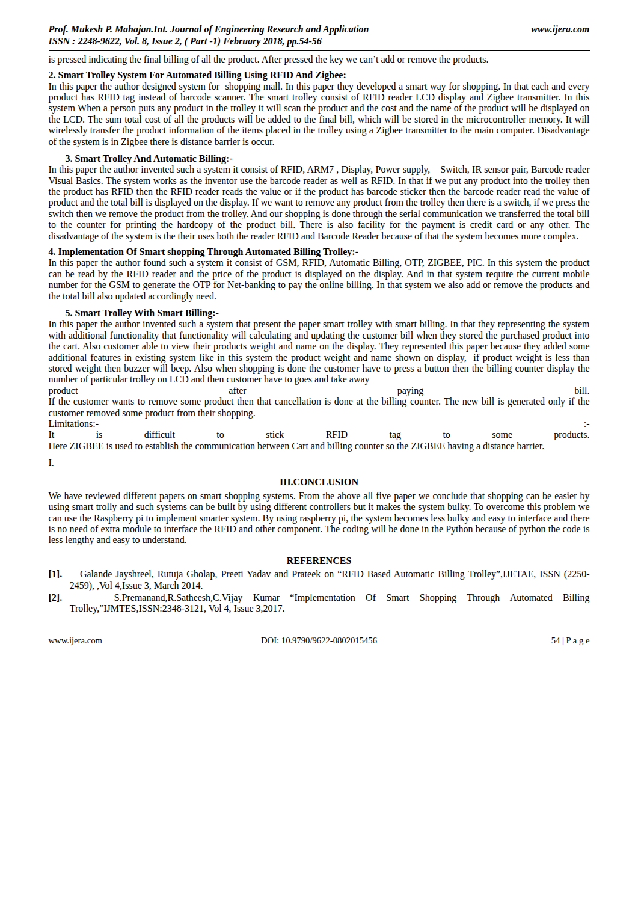Prof. Mukesh P. Mahajan.Int. Journal of Engineering Research and Application www.ijera.com
ISSN : 2248-9622, Vol. 8, Issue 2, ( Part -1) February 2018, pp.54-56
is pressed indicating the final billing of all the product. After pressed the key we can’t add or remove the products.
2. Smart Trolley System For Automated Billing Using RFID And Zigbee:
In this paper the author designed system for shopping mall. In this paper they developed a smart way for shopping. In that each and every product has RFID tag instead of barcode scanner. The smart trolley consist of RFID reader LCD display and Zigbee transmitter. In this system When a person puts any product in the trolley it will scan the product and the cost and the name of the product will be displayed on the LCD. The sum total cost of all the products will be added to the final bill, which will be stored in the microcontroller memory. It will wirelessly transfer the product information of the items placed in the trolley using a Zigbee transmitter to the main computer. Disadvantage of the system is in Zigbee there is distance barrier is occur.
3. Smart Trolley And Automatic Billing:-
In this paper the author invented such a system it consist of RFID, ARM7 , Display, Power supply, Switch, IR sensor pair, Barcode reader Visual Basics. The system works as the inventor use the barcode reader as well as RFID. In that if we put any product into the trolley then the product has RFID then the RFID reader reads the value or if the product has barcode sticker then the barcode reader read the value of product and the total bill is displayed on the display. If we want to remove any product from the trolley then there is a switch, if we press the switch then we remove the product from the trolley. And our shopping is done through the serial communication we transferred the total bill to the counter for printing the hardcopy of the product bill. There is also facility for the payment is credit card or any other. The disadvantage of the system is the their uses both the reader RFID and Barcode Reader because of that the system becomes more complex.
4. Implementation Of Smart shopping Through Automated Billing Trolley:-
In this paper the author found such a system it consist of GSM, RFID, Automatic Billing, OTP, ZIGBEE, PIC. In this system the product can be read by the RFID reader and the price of the product is displayed on the display. And in that system require the current mobile number for the GSM to generate the OTP for Net-banking to pay the online billing. In that system we also add or remove the products and the total bill also updated accordingly need.
5. Smart Trolley With Smart Billing:-
In this paper the author invented such a system that present the paper smart trolley with smart billing. In that they representing the system with additional functionality that functionality will calculating and updating the customer bill when they stored the purchased product into the cart. Also customer able to view their products weight and name on the display. They represented this paper because they added some additional features in existing system like in this system the product weight and name shown on display, if product weight is less than stored weight then buzzer will beep. Also when shopping is done the customer have to press a button then the billing counter display the number of particular trolley on LCD and then customer have to goes and take away
product after paying bill.
If the customer wants to remove some product then that cancellation is done at the billing counter. The new bill is generated only if the customer removed some product from their shopping.
Limitations:-:-
It is difficult to stick RFID tag to some products.
Here ZIGBEE is used to establish the communication between Cart and billing counter so the ZIGBEE having a distance barrier.
I.
III.CONCLUSION
We have reviewed different papers on smart shopping systems. From the above all five paper we conclude that shopping can be easier by using smart trolly and such systems can be built by using different controllers but it makes the system bulky. To overcome this problem we can use the Raspberry pi to implement smarter system. By using raspberry pi, the system becomes less bulky and easy to interface and there is no need of extra module to interface the RFID and other component. The coding will be done in the Python because of python the code is less lengthy and easy to understand.
REFERENCES
[1]. Galande Jayshreel, Rutuja Gholap, Preeti Yadav and Prateek on “RFID Based Automatic Billing Trolley”,IJETAE, ISSN (2250-2459), ,Vol 4,Issue 3, March 2014.
[2]. S.Premanand,R.Satheesh,C.Vijay Kumar “Implementation Of Smart Shopping Through Automated Billing Trolley,”IJMTES,ISSN:2348-3121, Vol 4, Issue 3,2017.
www.ijera.com
DOI: 10.9790/9622-0802015456
54 | P a g e